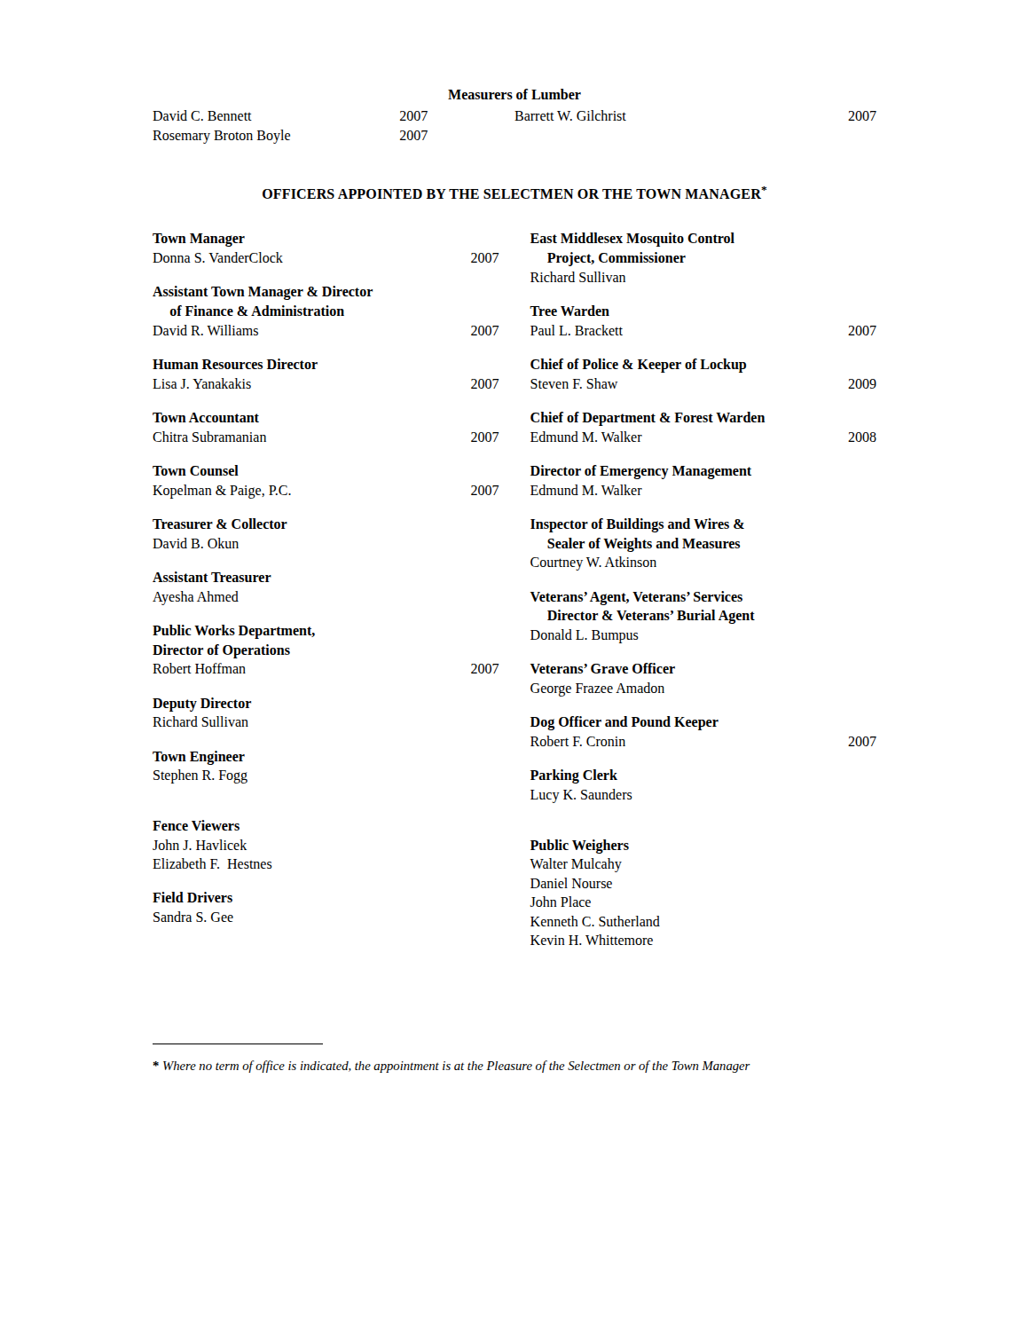Measurers of Lumber
| David C. Bennett | 2007 | Barrett W. Gilchrist | 2007 |
| Rosemary Broton Boyle | 2007 | | |
OFFICERS APPOINTED BY THE SELECTMEN OR THE TOWN MANAGER*
Town Manager
Donna S. VanderClock 2007
Assistant Town Manager & Directorof Finance & Administration
David R. Williams 2007
Human Resources Director
Lisa J. Yanakakis 2007
Town Accountant
Chitra Subramanian 2007
Town Counsel
Kopelman & Paige, P.C. 2007
Treasurer & Collector
David B. Okun
Assistant Treasurer
Ayesha Ahmed
Public Works Department,
Director of Operations
Robert Hoffman 2007
Deputy Director
Richard Sullivan
Town Engineer
Stephen R. Fogg
Fence Viewers
John J. Havlicek
Elizabeth F. Hestnes
Field Drivers
Sandra S. Gee
East Middlesex Mosquito ControlProject, Commissioner
Richard Sullivan
Tree Warden
Paul L. Brackett 2007
Chief of Police & Keeper of Lockup
Steven F. Shaw 2009
Chief of Department & Forest Warden
Edmund M. Walker 2008
Director of Emergency Management
Edmund M. Walker
Inspector of Buildings and Wires &Sealer of Weights and Measures
Courtney W. Atkinson
Veterans’ Agent, Veterans’ ServicesDirector & Veterans’ Burial Agent
Donald L. Bumpus
Veterans’ Grave Officer
George Frazee Amadon
Dog Officer and Pound Keeper
Robert F. Cronin 2007
Parking Clerk
Lucy K. Saunders
Public Weighers
Walter Mulcahy
Daniel Nourse
John Place
Kenneth C. Sutherland
Kevin H. Whittemore
* Where no term of office is indicated, the appointment is at the Pleasure of the Selectmen or of the Town Manager